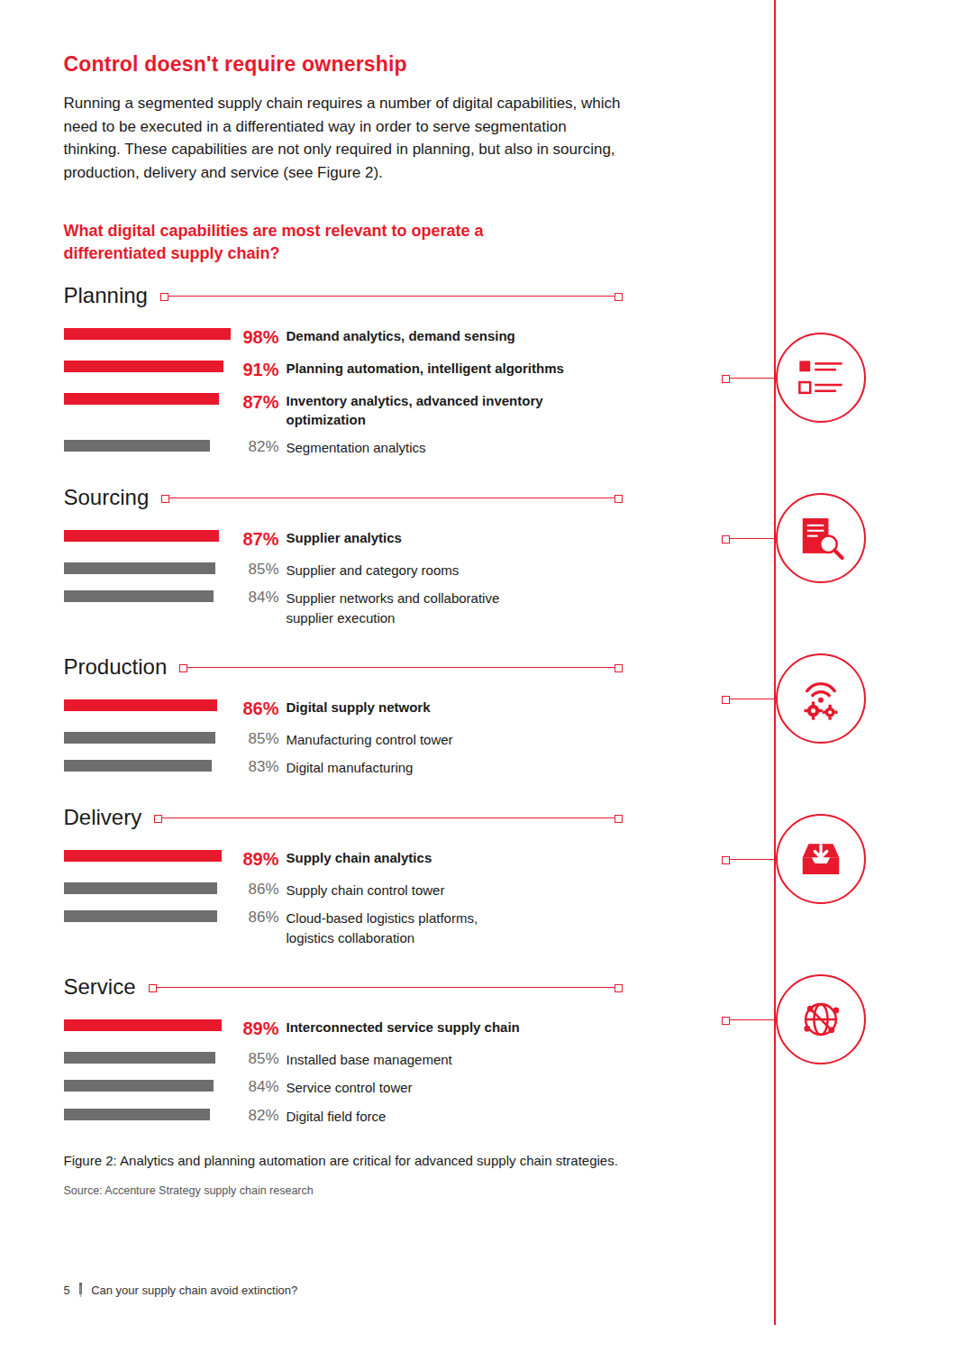Control doesn't require ownership
Running a segmented supply chain requires a number of digital capabilities, which need to be executed in a differentiated way in order to serve segmentation thinking. These capabilities are not only required in planning, but also in sourcing, production, delivery and service (see Figure 2).
What digital capabilities are most relevant to operate a
differentiated supply chain?
Planning
98%
Demand analytics, demand sensing
91%
Planning automation, intelligent algorithms
87%
Inventory analytics, advanced inventory
optimization
82%
Segmentation analytics
Sourcing
87%
Supplier analytics
85%
Supplier and category rooms
84%
Supplier networks and collaborative
supplier execution
Production
86%
Digital supply network
85%
Manufacturing control tower
83%
Digital manufacturing
Delivery
89%
Supply chain analytics
86%
Supply chain control tower
86%
Cloud-based logistics platforms,
logistics collaboration
Service
89%
Interconnected service supply chain
85%
Installed base management
84%
Service control tower
82%
Digital field force
Figure 2: Analytics and planning automation are critical for advanced supply chain strategies.
Source: Accenture Strategy supply chain research
5|Can your supply chain avoid extinction?